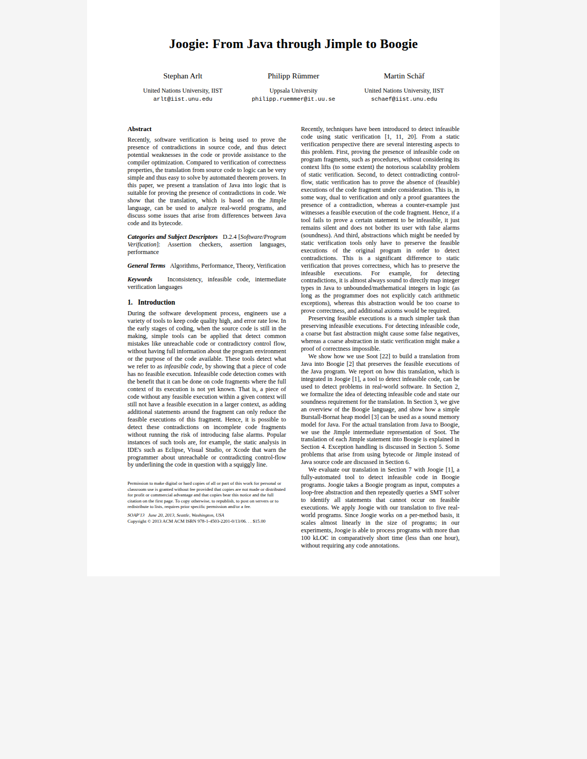Joogie: From Java through Jimple to Boogie
Stephan Arlt
United Nations University, IIST
arlt@iist.unu.edu
Philipp Rümmer
Uppsala University
philipp.ruemmer@it.uu.se
Martin Schäf
United Nations University, IIST
schaef@iist.unu.edu
Abstract
Recently, software verification is being used to prove the presence of contradictions in source code, and thus detect potential weaknesses in the code or provide assistance to the compiler optimization. Compared to verification of correctness properties, the translation from source code to logic can be very simple and thus easy to solve by automated theorem provers. In this paper, we present a translation of Java into logic that is suitable for proving the presence of contradictions in code. We show that the translation, which is based on the Jimple language, can be used to analyze real-world programs, and discuss some issues that arise from differences between Java code and its bytecode.
Categories and Subject Descriptors D.2.4 [Software/Program Verification]: Assertion checkers, assertion languages, performance
General Terms Algorithms, Performance, Theory, Verification
Keywords Inconsistency, infeasible code, intermediate verification languages
1. Introduction
During the software development process, engineers use a variety of tools to keep code quality high, and error rate low. In the early stages of coding, when the source code is still in the making, simple tools can be applied that detect common mistakes like unreachable code or contradictory control flow, without having full information about the program environment or the purpose of the code available. These tools detect what we refer to as infeasible code, by showing that a piece of code has no feasible execution. Infeasible code detection comes with the benefit that it can be done on code fragments where the full context of its execution is not yet known. That is, a piece of code without any feasible execution within a given context will still not have a feasible execution in a larger context, as adding additional statements around the fragment can only reduce the feasible executions of this fragment. Hence, it is possible to detect these contradictions on incomplete code fragments without running the risk of introducing false alarms. Popular instances of such tools are, for example, the static analysis in IDE's such as Eclipse, Visual Studio, or Xcode that warn the programmer about unreachable or contradicting control-flow by underlining the code in question with a squiggly line.
Permission to make digital or hard copies of all or part of this work for personal or classroom use is granted without fee provided that copies are not made or distributed for profit or commercial advantage and that copies bear this notice and the full citation on the first page. To copy otherwise, to republish, to post on servers or to redistribute to lists, requires prior specific permission and/or a fee.
SOAP'13 June 20, 2013, Seattle, Washington, USA
Copyright © 2013 ACM ACM ISBN 978-1-4503-2201-0/13/06. . . $15.00
Recently, techniques have been introduced to detect infeasible code using static verification [1, 11, 20]. From a static verification perspective there are several interesting aspects to this problem. First, proving the presence of infeasible code on program fragments, such as procedures, without considering its context lifts (to some extent) the notorious scalability problem of static verification. Second, to detect contradicting control-flow, static verification has to prove the absence of (feasible) executions of the code fragment under consideration. This is, in some way, dual to verification and only a proof guarantees the presence of a contradiction, whereas a counter-example just witnesses a feasible execution of the code fragment. Hence, if a tool fails to prove a certain statement to be infeasible, it just remains silent and does not bother its user with false alarms (soundness). And third, abstractions which might be needed by static verification tools only have to preserve the feasible executions of the original program in order to detect contradictions. This is a significant difference to static verification that proves correctness, which has to preserve the infeasible executions. For example, for detecting contradictions, it is almost always sound to directly map integer types in Java to unbounded/mathematical integers in logic (as long as the programmer does not explicitly catch arithmetic exceptions), whereas this abstraction would be too coarse to prove correctness, and additional axioms would be required.
Preserving feasible executions is a much simpler task than preserving infeasible executions. For detecting infeasible code, a coarse but fast abstraction might cause some false negatives, whereas a coarse abstraction in static verification might make a proof of correctness impossible.
We show how we use Soot [22] to build a translation from Java into Boogie [2] that preserves the feasible executions of the Java program. We report on how this translation, which is integrated in Joogie [1], a tool to detect infeasible code, can be used to detect problems in real-world software. In Section 2, we formalize the idea of detecting infeasible code and state our soundness requirement for the translation. In Section 3, we give an overview of the Boogie language, and show how a simple Burstall-Bornat heap model [3] can be used as a sound memory model for Java. For the actual translation from Java to Boogie, we use the Jimple intermediate representation of Soot. The translation of each Jimple statement into Boogie is explained in Section 4. Exception handling is discussed in Section 5. Some problems that arise from using bytecode or Jimple instead of Java source code are discussed in Section 6.
We evaluate our translation in Section 7 with Joogie [1], a fully-automated tool to detect infeasible code in Boogie programs. Joogie takes a Boogie program as input, computes a loop-free abstraction and then repeatedly queries a SMT solver to identify all statements that cannot occur on feasible executions. We apply Joogie with our translation to five real-world programs. Since Joogie works on a per-method basis, it scales almost linearly in the size of programs; in our experiments, Joogie is able to process programs with more than 100 kLOC in comparatively short time (less than one hour), without requiring any code annotations.